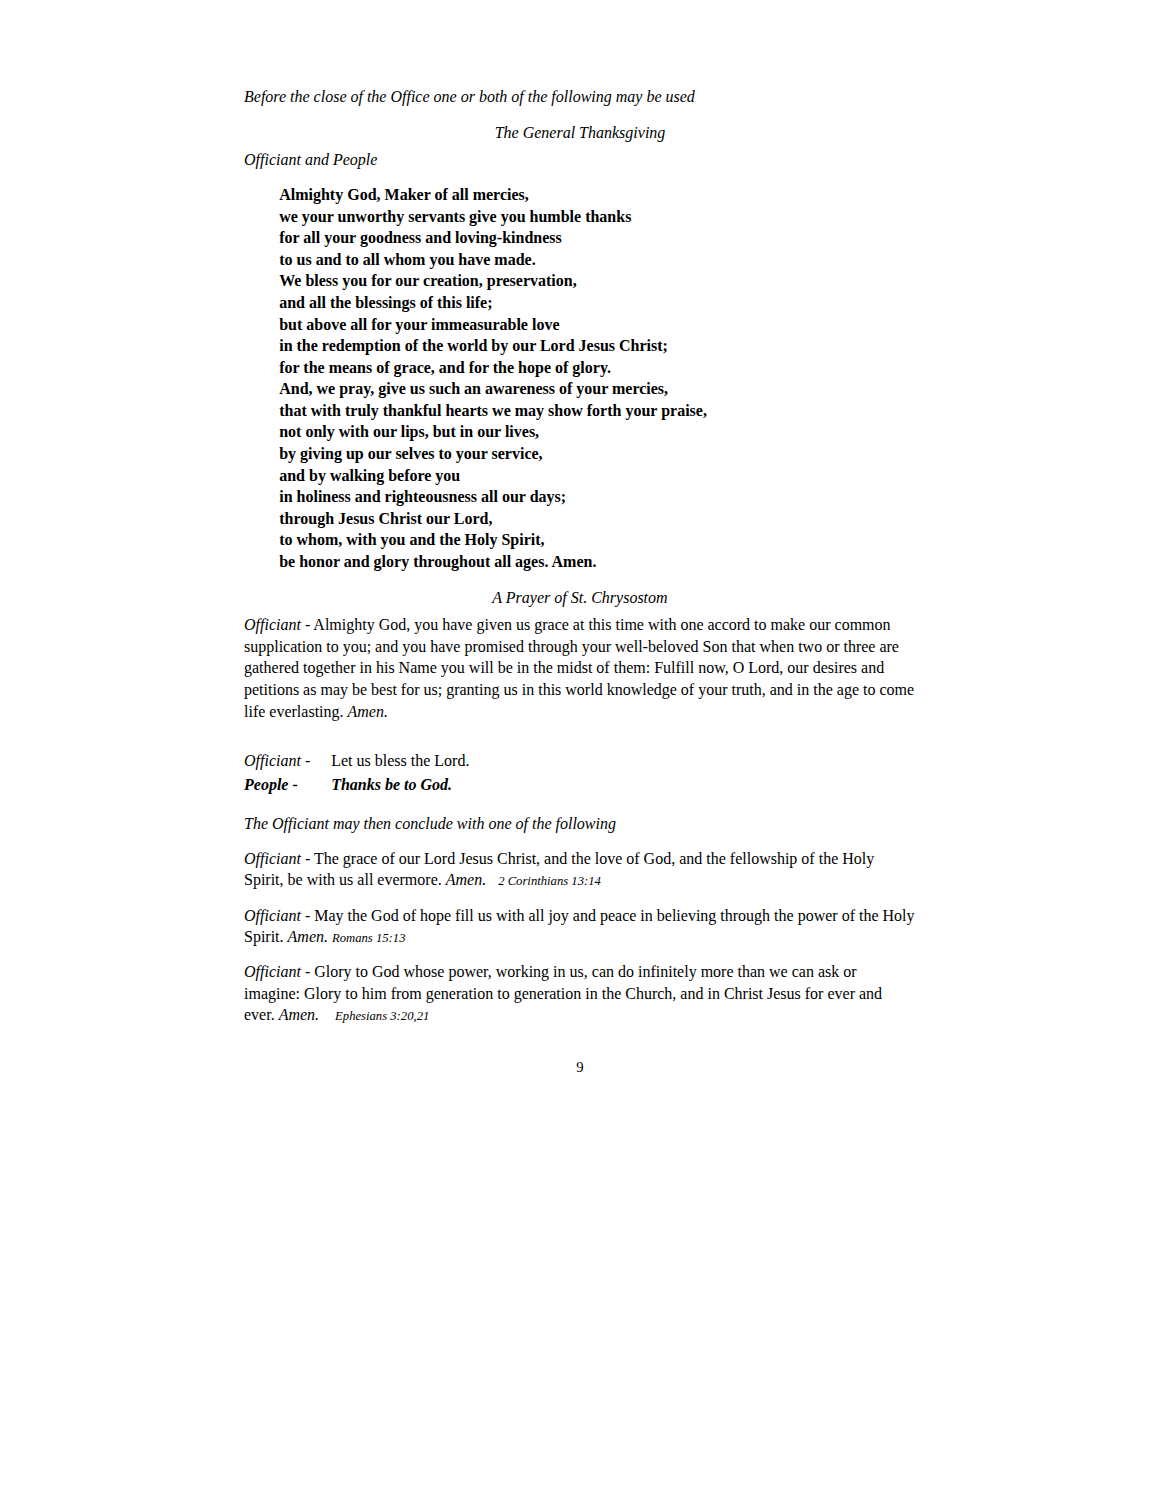Before the close of the Office one or both of the following may be used
The General Thanksgiving
Officiant and People
Almighty God, Maker of all mercies, we your unworthy servants give you humble thanks for all your goodness and loving-kindness to us and to all whom you have made. We bless you for our creation, preservation, and all the blessings of this life; but above all for your immeasurable love in the redemption of the world by our Lord Jesus Christ; for the means of grace, and for the hope of glory. And, we pray, give us such an awareness of your mercies, that with truly thankful hearts we may show forth your praise, not only with our lips, but in our lives, by giving up our selves to your service, and by walking before you in holiness and righteousness all our days; through Jesus Christ our Lord, to whom, with you and the Holy Spirit, be honor and glory throughout all ages. Amen.
A Prayer of St. Chrysostom
Officiant - Almighty God, you have given us grace at this time with one accord to make our common supplication to you; and you have promised through your well-beloved Son that when two or three are gathered together in his Name you will be in the midst of them: Fulfill now, O Lord, our desires and petitions as may be best for us; granting us in this world knowledge of your truth, and in the age to come life everlasting. Amen.
Officiant - Let us bless the Lord.
People - Thanks be to God.
The Officiant may then conclude with one of the following
Officiant - The grace of our Lord Jesus Christ, and the love of God, and the fellowship of the Holy Spirit, be with us all evermore. Amen. 2 Corinthians 13:14
Officiant - May the God of hope fill us with all joy and peace in believing through the power of the Holy Spirit. Amen. Romans 15:13
Officiant - Glory to God whose power, working in us, can do infinitely more than we can ask or imagine: Glory to him from generation to generation in the Church, and in Christ Jesus for ever and ever. Amen. Ephesians 3:20,21
9